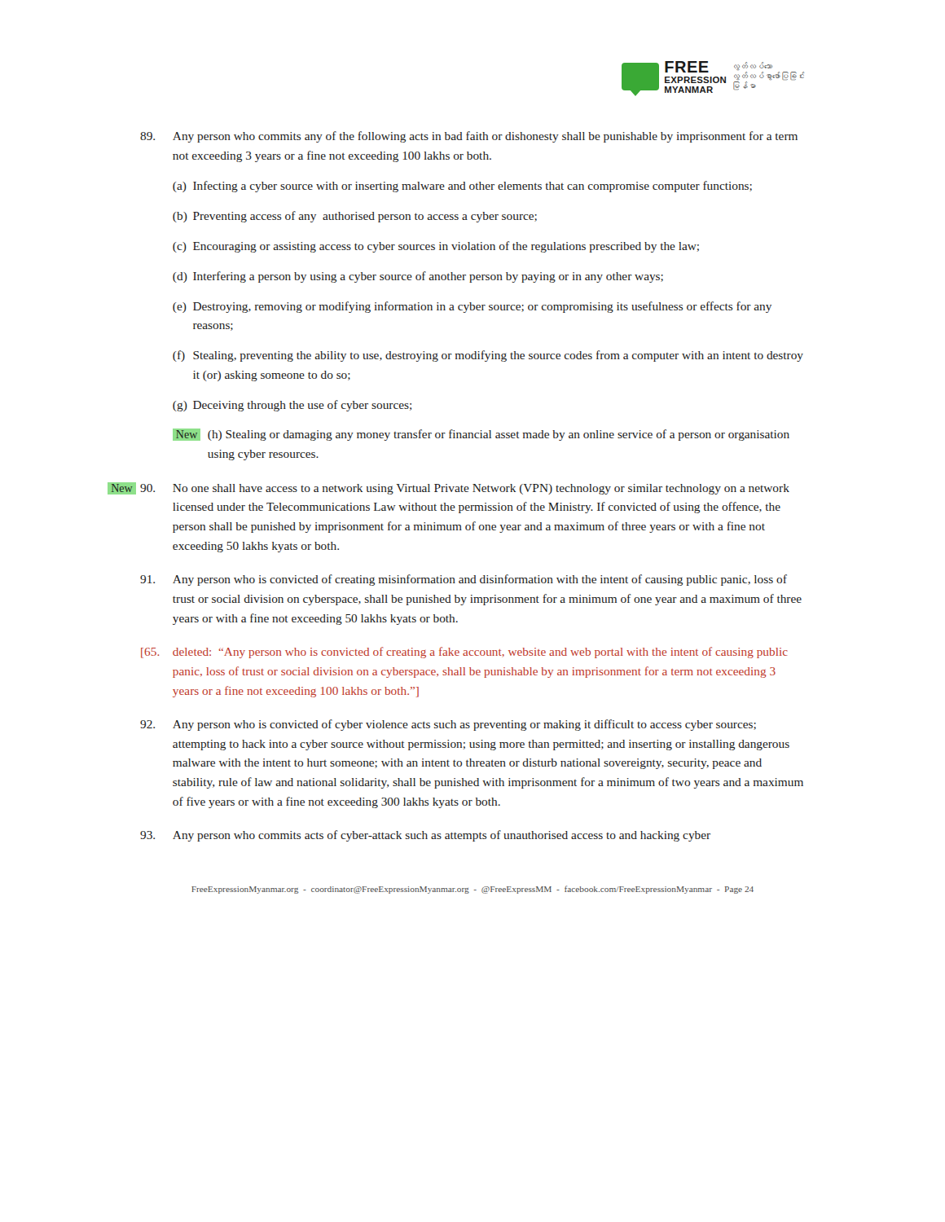FREE
EXPRESSION
MYANMAR
လွတ်လပ်သော
လွတ်လပ်စွာဖော်ပြခြင်း
မြန်မာ
89. Any person who commits any of the following acts in bad faith or dishonesty shall be punishable by imprisonment for a term not exceeding 3 years or a fine not exceeding 100 lakhs or both.
(a) Infecting a cyber source with or inserting malware and other elements that can compromise computer functions;
(b) Preventing access of any authorised person to access a cyber source;
(c) Encouraging or assisting access to cyber sources in violation of the regulations prescribed by the law;
(d) Interfering a person by using a cyber source of another person by paying or in any other ways;
(e) Destroying, removing or modifying information in a cyber source; or compromising its usefulness or effects for any reasons;
(f) Stealing, preventing the ability to use, destroying or modifying the source codes from a computer with an intent to destroy it (or) asking someone to do so;
(g) Deceiving through the use of cyber sources;
New (h) Stealing or damaging any money transfer or financial asset made by an online service of a person or organisation using cyber resources.
New 90. No one shall have access to a network using Virtual Private Network (VPN) technology or similar technology on a network licensed under the Telecommunications Law without the permission of the Ministry. If convicted of using the offence, the person shall be punished by imprisonment for a minimum of one year and a maximum of three years or with a fine not exceeding 50 lakhs kyats or both.
91. Any person who is convicted of creating misinformation and disinformation with the intent of causing public panic, loss of trust or social division on cyberspace, shall be punished by imprisonment for a minimum of one year and a maximum of three years or with a fine not exceeding 50 lakhs kyats or both.
[65. deleted: “Any person who is convicted of creating a fake account, website and web portal with the intent of causing public panic, loss of trust or social division on a cyberspace, shall be punishable by an imprisonment for a term not exceeding 3 years or a fine not exceeding 100 lakhs or both.”]
92. Any person who is convicted of cyber violence acts such as preventing or making it difficult to access cyber sources; attempting to hack into a cyber source without permission; using more than permitted; and inserting or installing dangerous malware with the intent to hurt someone; with an intent to threaten or disturb national sovereignty, security, peace and stability, rule of law and national solidarity, shall be punished with imprisonment for a minimum of two years and a maximum of five years or with a fine not exceeding 300 lakhs kyats or both.
93. Any person who commits acts of cyber-attack such as attempts of unauthorised access to and hacking cyber
FreeExpressionMyanmar.org - coordinator@FreeExpressionMyanmar.org - @FreeExpressMM - facebook.com/FreeExpressionMyanmar - Page 24